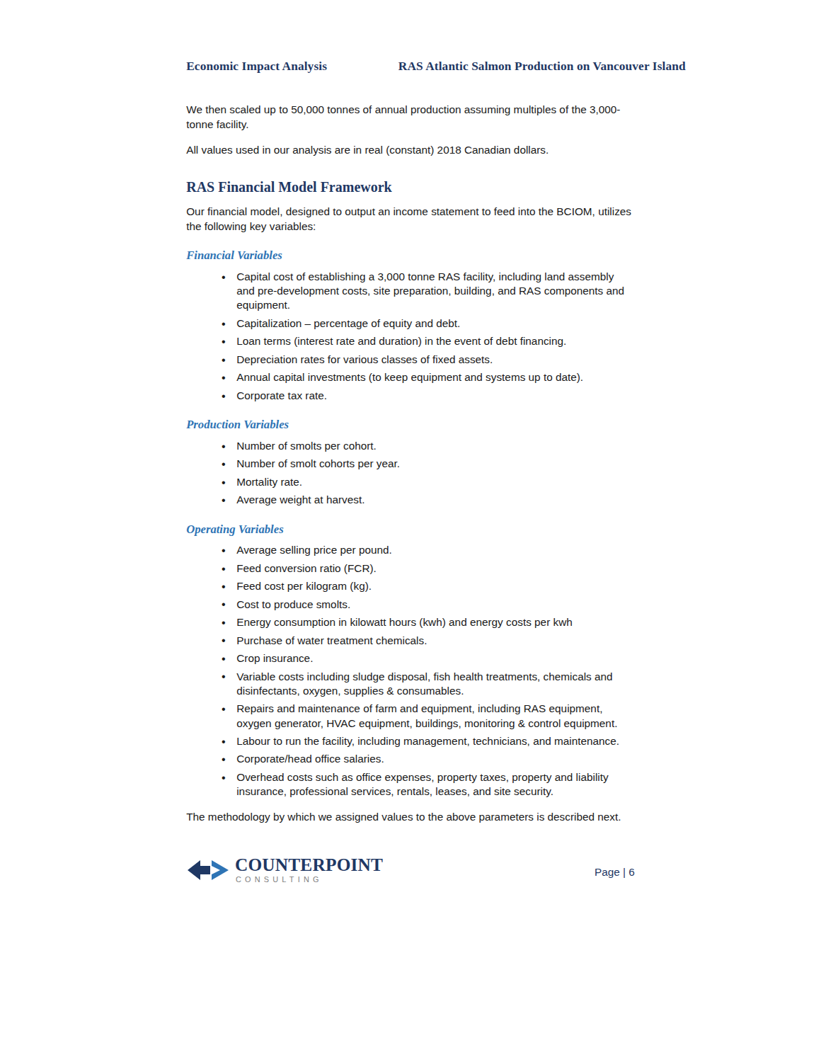Economic Impact Analysis
RAS Atlantic Salmon Production on Vancouver Island
We then scaled up to 50,000 tonnes of annual production assuming multiples of the 3,000-tonne facility.
All values used in our analysis are in real (constant) 2018 Canadian dollars.
RAS Financial Model Framework
Our financial model, designed to output an income statement to feed into the BCIOM, utilizes the following key variables:
Financial Variables
Capital cost of establishing a 3,000 tonne RAS facility, including land assembly and pre-development costs, site preparation, building, and RAS components and equipment.
Capitalization – percentage of equity and debt.
Loan terms (interest rate and duration) in the event of debt financing.
Depreciation rates for various classes of fixed assets.
Annual capital investments (to keep equipment and systems up to date).
Corporate tax rate.
Production Variables
Number of smolts per cohort.
Number of smolt cohorts per year.
Mortality rate.
Average weight at harvest.
Operating Variables
Average selling price per pound.
Feed conversion ratio (FCR).
Feed cost per kilogram (kg).
Cost to produce smolts.
Energy consumption in kilowatt hours (kwh) and energy costs per kwh
Purchase of water treatment chemicals.
Crop insurance.
Variable costs including sludge disposal, fish health treatments, chemicals and disinfectants, oxygen, supplies & consumables.
Repairs and maintenance of farm and equipment, including RAS equipment, oxygen generator, HVAC equipment, buildings, monitoring & control equipment.
Labour to run the facility, including management, technicians, and maintenance.
Corporate/head office salaries.
Overhead costs such as office expenses, property taxes, property and liability insurance, professional services, rentals, leases, and site security.
The methodology by which we assigned values to the above parameters is described next.
COUNTERPOINT
CONSULTING
Page | 6